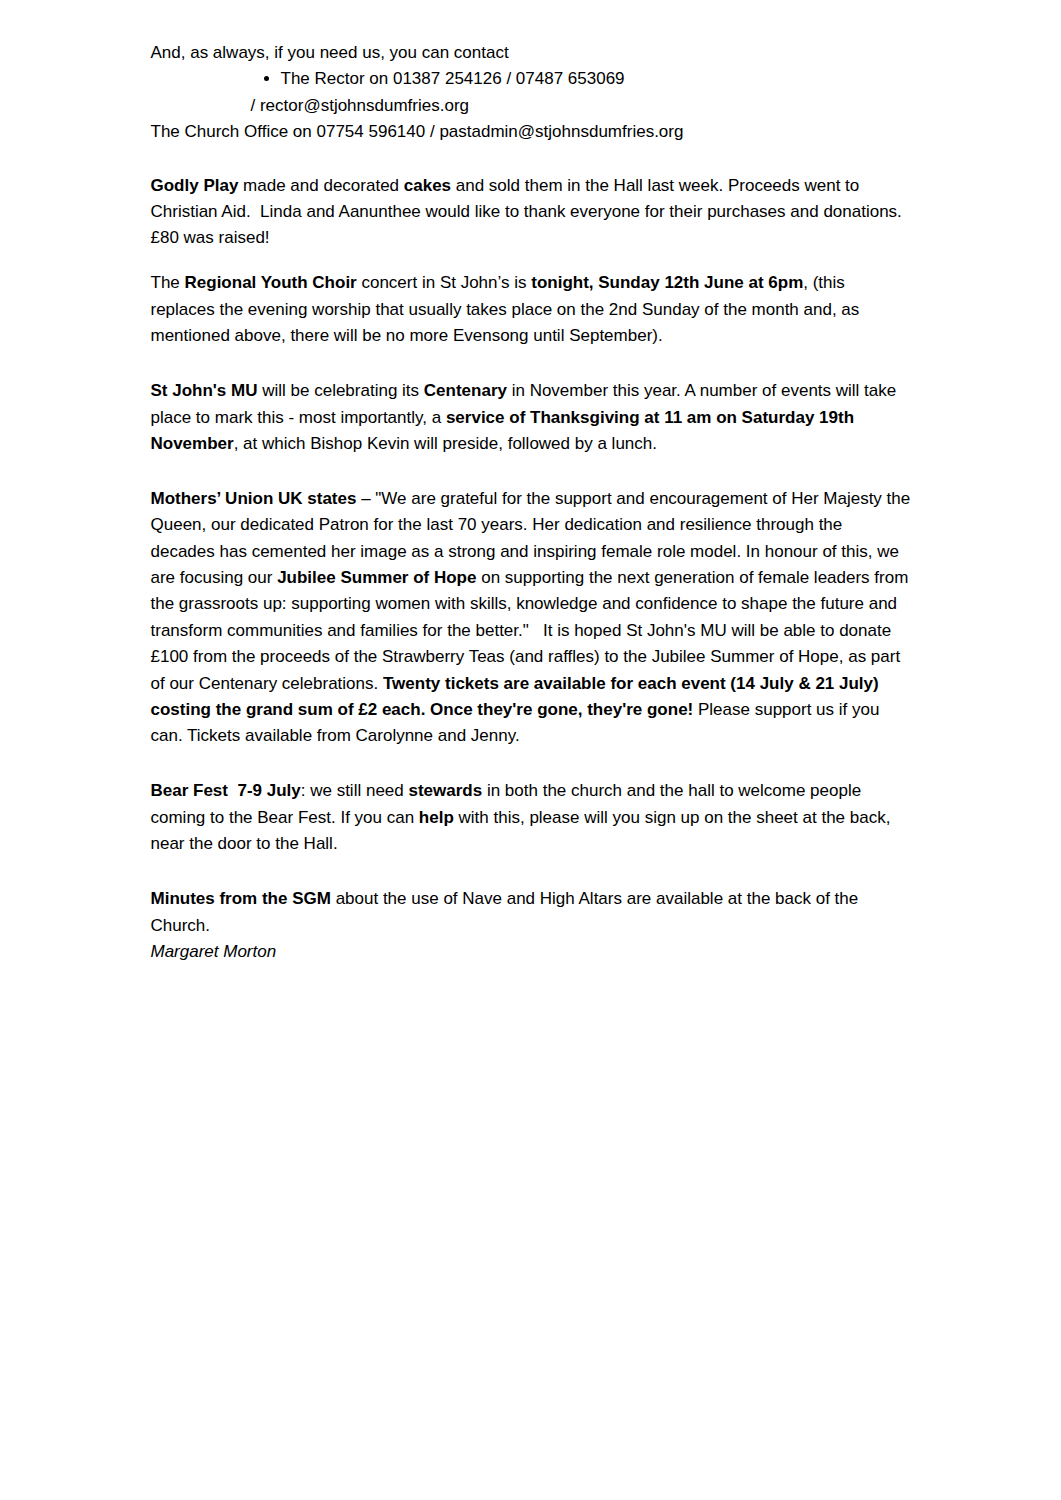And, as always, if you need us, you can contact
The Rector on 01387 254126 / 07487 653069
/ rector@stjohnsdumfries.org
The Church Office on 07754 596140 / pastadmin@stjohnsdumfries.org
Godly Play made and decorated cakes and sold them in the Hall last week. Proceeds went to Christian Aid. Linda and Aanunthee would like to thank everyone for their purchases and donations. £80 was raised!
The Regional Youth Choir concert in St John’s is tonight, Sunday 12th June at 6pm, (this replaces the evening worship that usually takes place on the 2nd Sunday of the month and, as mentioned above, there will be no more Evensong until September).
St John's MU will be celebrating its Centenary in November this year. A number of events will take place to mark this - most importantly, a service of Thanksgiving at 11 am on Saturday 19th November, at which Bishop Kevin will preside, followed by a lunch.
Mothers’ Union UK states – "We are grateful for the support and encouragement of Her Majesty the Queen, our dedicated Patron for the last 70 years. Her dedication and resilience through the decades has cemented her image as a strong and inspiring female role model. In honour of this, we are focusing our Jubilee Summer of Hope on supporting the next generation of female leaders from the grassroots up: supporting women with skills, knowledge and confidence to shape the future and transform communities and families for the better." It is hoped St John's MU will be able to donate £100 from the proceeds of the Strawberry Teas (and raffles) to the Jubilee Summer of Hope, as part of our Centenary celebrations. Twenty tickets are available for each event (14 July & 21 July) costing the grand sum of £2 each. Once they're gone, they're gone! Please support us if you can. Tickets available from Carolynne and Jenny.
Bear Fest 7-9 July: we still need stewards in both the church and the hall to welcome people coming to the Bear Fest. If you can help with this, please will you sign up on the sheet at the back, near the door to the Hall.
Minutes from the SGM about the use of Nave and High Altars are available at the back of the Church.
Margaret Morton